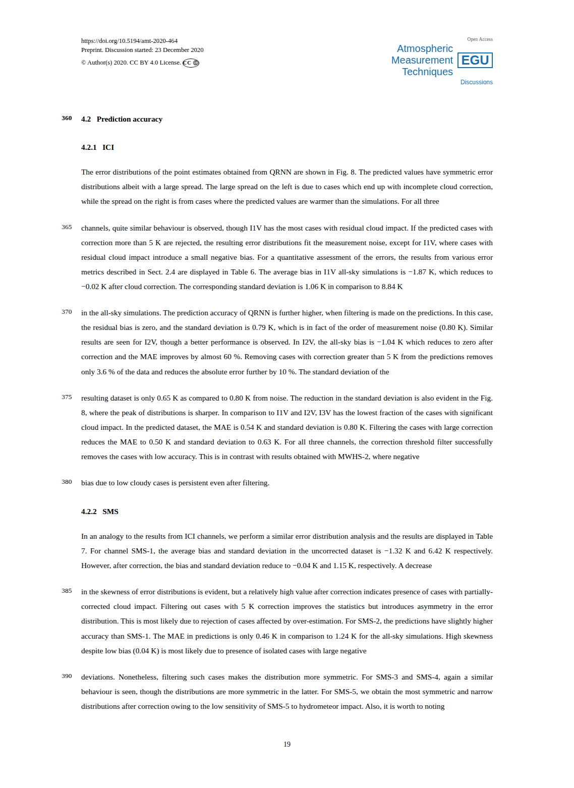https://doi.org/10.5194/amt-2020-464
Preprint. Discussion started: 23 December 2020
© Author(s) 2020. CC BY 4.0 License.
CC Ⓒ
Open Access
Atmospheric
Measurement
Techniques
EGU
Discussions
3604.2 Prediction accuracy
4.2.1 ICI
The error distributions of the point estimates obtained from QRNN are shown in Fig. 8. The predicted values have symmetric error distributions albeit with a large spread. The large spread on the left is due to cases which end up with incomplete cloud correction, while the spread on the right is from cases where the predicted values are warmer than the simulations. For all three
365channels, quite similar behaviour is observed, though I1V has the most cases with residual cloud impact. If the predicted cases with correction more than 5 K are rejected, the resulting error distributions fit the measurement noise, except for I1V, where cases with residual cloud impact introduce a small negative bias. For a quantitative assessment of the errors, the results from various error metrics described in Sect. 2.4 are displayed in Table 6. The average bias in I1V all-sky simulations is −1.87 K, which reduces to −0.02 K after cloud correction. The corresponding standard deviation is 1.06 K in comparison to 8.84 K
370in the all-sky simulations. The prediction accuracy of QRNN is further higher, when filtering is made on the predictions. In this case, the residual bias is zero, and the standard deviation is 0.79 K, which is in fact of the order of measurement noise (0.80 K). Similar results are seen for I2V, though a better performance is observed. In I2V, the all-sky bias is −1.04 K which reduces to zero after correction and the MAE improves by almost 60 %. Removing cases with correction greater than 5 K from the predictions removes only 3.6 % of the data and reduces the absolute error further by 10 %. The standard deviation of the
375resulting dataset is only 0.65 K as compared to 0.80 K from noise. The reduction in the standard deviation is also evident in the Fig. 8, where the peak of distributions is sharper. In comparison to I1V and I2V, I3V has the lowest fraction of the cases with significant cloud impact. In the predicted dataset, the MAE is 0.54 K and standard deviation is 0.80 K. Filtering the cases with large correction reduces the MAE to 0.50 K and standard deviation to 0.63 K. For all three channels, the correction threshold filter successfully removes the cases with low accuracy. This is in contrast with results obtained with MWHS-2, where negative
380bias due to low cloudy cases is persistent even after filtering.
4.2.2 SMS
In an analogy to the results from ICI channels, we perform a similar error distribution analysis and the results are displayed in Table 7. For channel SMS-1, the average bias and standard deviation in the uncorrected dataset is −1.32 K and 6.42 K respectively. However, after correction, the bias and standard deviation reduce to −0.04 K and 1.15 K, respectively. A decrease
385in the skewness of error distributions is evident, but a relatively high value after correction indicates presence of cases with partially-corrected cloud impact. Filtering out cases with 5 K correction improves the statistics but introduces asymmetry in the error distribution. This is most likely due to rejection of cases affected by over-estimation. For SMS-2, the predictions have slightly higher accuracy than SMS-1. The MAE in predictions is only 0.46 K in comparison to 1.24 K for the all-sky simulations. High skewness despite low bias (0.04 K) is most likely due to presence of isolated cases with large negative
390deviations. Nonetheless, filtering such cases makes the distribution more symmetric. For SMS-3 and SMS-4, again a similar behaviour is seen, though the distributions are more symmetric in the latter. For SMS-5, we obtain the most symmetric and narrow distributions after correction owing to the low sensitivity of SMS-5 to hydrometeor impact. Also, it is worth to noting
19